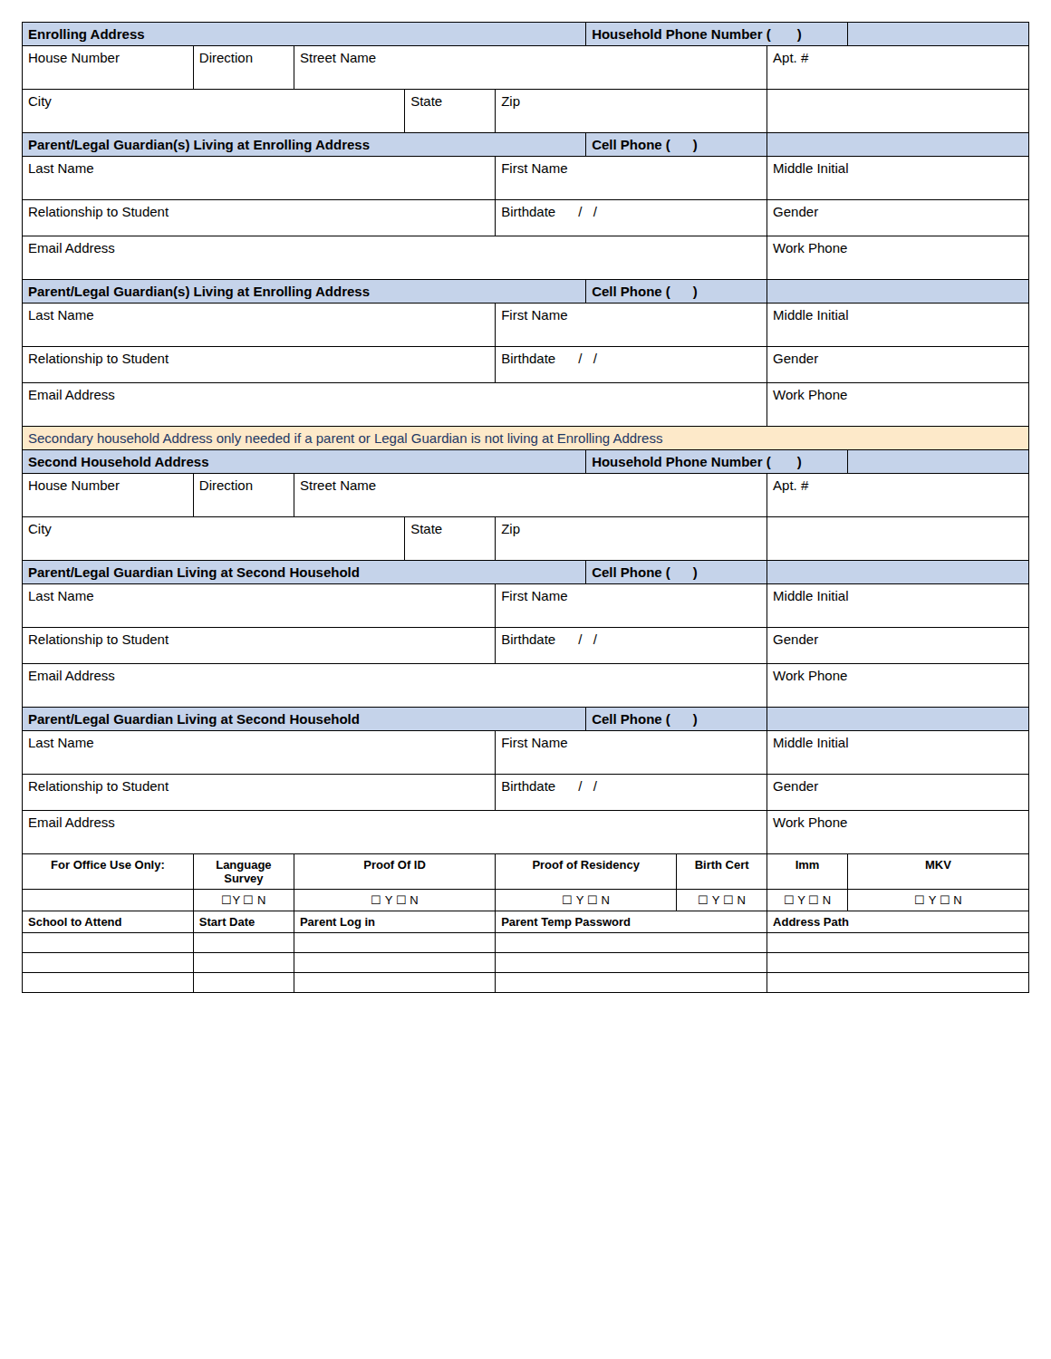| Enrolling Address | Household Phone Number ( ) | |
| House Number | Direction | Street Name | Apt. # |
| City | State | Zip | |
| Parent/Legal Guardian(s) Living at Enrolling Address | Cell Phone ( ) | |
| Last Name | First Name | Middle Initial |
| Relationship to Student | Birthdate / / | Gender |
| Email Address | Work Phone |
| Parent/Legal Guardian(s) Living at Enrolling Address | Cell Phone ( ) | |
| Last Name | First Name | Middle Initial |
| Relationship to Student | Birthdate / / | Gender |
| Email Address | Work Phone |
| Secondary household Address only needed if a parent or Legal Guardian is not living at Enrolling Address |
| Second Household Address | Household Phone Number ( ) | |
| House Number | Direction | Street Name | Apt. # |
| City | State | Zip | |
| Parent/Legal Guardian Living at Second Household | Cell Phone ( ) | |
| Last Name | First Name | Middle Initial |
| Relationship to Student | Birthdate / / | Gender |
| Email Address | Work Phone |
| Parent/Legal Guardian Living at Second Household | Cell Phone ( ) | |
| Last Name | First Name | Middle Initial |
| Relationship to Student | Birthdate / / | Gender |
| Email Address | Work Phone |
| For Office Use Only: | Language Survey | Proof Of ID | Proof of Residency | Birth Cert | Imm | MKV |
| | ☐Y ☐ N | ☐ Y ☐ N | ☐ Y ☐ N | ☐ Y ☐ N | ☐ Y ☐ N | ☐ Y ☐ N |
| School to Attend | Start Date | Parent Log in | Parent Temp Password | Address Path |